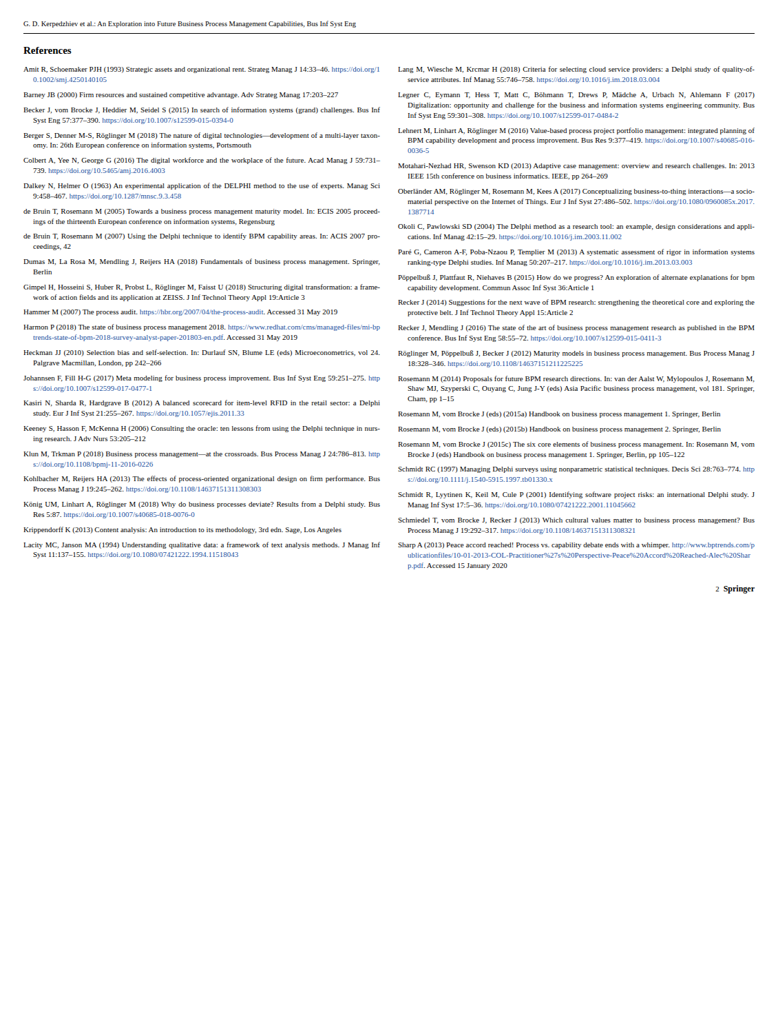G. D. Kerpedzhiev et al.: An Exploration into Future Business Process Management Capabilities, Bus Inf Syst Eng
References
Amit R, Schoemaker PJH (1993) Strategic assets and organizational rent. Strateg Manag J 14:33–46. https://doi.org/10.1002/smj.4250140105
Barney JB (2000) Firm resources and sustained competitive advantage. Adv Strateg Manag 17:203–227
Becker J, vom Brocke J, Heddier M, Seidel S (2015) In search of information systems (grand) challenges. Bus Inf Syst Eng 57:377–390. https://doi.org/10.1007/s12599-015-0394-0
Berger S, Denner M-S, Röglinger M (2018) The nature of digital technologies—development of a multi-layer taxonomy. In: 26th European conference on information systems, Portsmouth
Colbert A, Yee N, George G (2016) The digital workforce and the workplace of the future. Acad Manag J 59:731–739. https://doi.org/10.5465/amj.2016.4003
Dalkey N, Helmer O (1963) An experimental application of the DELPHI method to the use of experts. Manag Sci 9:458–467. https://doi.org/10.1287/mnsc.9.3.458
de Bruin T, Rosemann M (2005) Towards a business process management maturity model. In: ECIS 2005 proceedings of the thirteenth European conference on information systems, Regensburg
de Bruin T, Rosemann M (2007) Using the Delphi technique to identify BPM capability areas. In: ACIS 2007 proceedings, 42
Dumas M, La Rosa M, Mendling J, Reijers HA (2018) Fundamentals of business process management. Springer, Berlin
Gimpel H, Hosseini S, Huber R, Probst L, Röglinger M, Faisst U (2018) Structuring digital transformation: a framework of action fields and its application at ZEISS. J Inf Technol Theory Appl 19:Article 3
Hammer M (2007) The process audit. https://hbr.org/2007/04/the-process-audit. Accessed 31 May 2019
Harmon P (2018) The state of business process management 2018. https://www.redhat.com/cms/managed-files/mi-bptrends-state-of-bpm-2018-survey-analyst-paper-201803-en.pdf. Accessed 31 May 2019
Heckman JJ (2010) Selection bias and self-selection. In: Durlauf SN, Blume LE (eds) Microeconometrics, vol 24. Palgrave Macmillan, London, pp 242–266
Johannsen F, Fill H-G (2017) Meta modeling for business process improvement. Bus Inf Syst Eng 59:251–275. https://doi.org/10.1007/s12599-017-0477-1
Kasiri N, Sharda R, Hardgrave B (2012) A balanced scorecard for item-level RFID in the retail sector: a Delphi study. Eur J Inf Syst 21:255–267. https://doi.org/10.1057/ejis.2011.33
Keeney S, Hasson F, McKenna H (2006) Consulting the oracle: ten lessons from using the Delphi technique in nursing research. J Adv Nurs 53:205–212
Klun M, Trkman P (2018) Business process management—at the crossroads. Bus Process Manag J 24:786–813. https://doi.org/10.1108/bpmj-11-2016-0226
Kohlbacher M, Reijers HA (2013) The effects of process-oriented organizational design on firm performance. Bus Process Manag J 19:245–262. https://doi.org/10.1108/14637151311308303
König UM, Linhart A, Röglinger M (2018) Why do business processes deviate? Results from a Delphi study. Bus Res 5:87. https://doi.org/10.1007/s40685-018-0076-0
Krippendorff K (2013) Content analysis: An introduction to its methodology, 3rd edn. Sage, Los Angeles
Lacity MC, Janson MA (1994) Understanding qualitative data: a framework of text analysis methods. J Manag Inf Syst 11:137–155. https://doi.org/10.1080/07421222.1994.11518043
Lang M, Wiesche M, Krcmar H (2018) Criteria for selecting cloud service providers: a Delphi study of quality-of-service attributes. Inf Manag 55:746–758. https://doi.org/10.1016/j.im.2018.03.004
Legner C, Eymann T, Hess T, Matt C, Böhmann T, Drews P, Mädche A, Urbach N, Ahlemann F (2017) Digitalization: opportunity and challenge for the business and information systems engineering community. Bus Inf Syst Eng 59:301–308. https://doi.org/10.1007/s12599-017-0484-2
Lehnert M, Linhart A, Röglinger M (2016) Value-based process project portfolio management: integrated planning of BPM capability development and process improvement. Bus Res 9:377–419. https://doi.org/10.1007/s40685-016-0036-5
Motahari-Nezhad HR, Swenson KD (2013) Adaptive case management: overview and research challenges. In: 2013 IEEE 15th conference on business informatics. IEEE, pp 264–269
Oberländer AM, Röglinger M, Rosemann M, Kees A (2017) Conceptualizing business-to-thing interactions—a sociomaterial perspective on the Internet of Things. Eur J Inf Syst 27:486–502. https://doi.org/10.1080/0960085x.2017.1387714
Okoli C, Pawlowski SD (2004) The Delphi method as a research tool: an example, design considerations and applications. Inf Manag 42:15–29. https://doi.org/10.1016/j.im.2003.11.002
Paré G, Cameron A-F, Poba-Nzaou P, Templier M (2013) A systematic assessment of rigor in information systems ranking-type Delphi studies. Inf Manag 50:207–217. https://doi.org/10.1016/j.im.2013.03.003
Pöppelbuß J, Plattfaut R, Niehaves B (2015) How do we progress? An exploration of alternate explanations for bpm capability development. Commun Assoc Inf Syst 36:Article 1
Recker J (2014) Suggestions for the next wave of BPM research: strengthening the theoretical core and exploring the protective belt. J Inf Technol Theory Appl 15:Article 2
Recker J, Mendling J (2016) The state of the art of business process management research as published in the BPM conference. Bus Inf Syst Eng 58:55–72. https://doi.org/10.1007/s12599-015-0411-3
Röglinger M, Pöppelbuß J, Becker J (2012) Maturity models in business process management. Bus Process Manag J 18:328–346. https://doi.org/10.1108/14637151211225225
Rosemann M (2014) Proposals for future BPM research directions. In: van der Aalst W, Mylopoulos J, Rosemann M, Shaw MJ, Szyperski C, Ouyang C, Jung J-Y (eds) Asia Pacific business process management, vol 181. Springer, Cham, pp 1–15
Rosemann M, vom Brocke J (eds) (2015a) Handbook on business process management 1. Springer, Berlin
Rosemann M, vom Brocke J (eds) (2015b) Handbook on business process management 2. Springer, Berlin
Rosemann M, vom Brocke J (2015c) The six core elements of business process management. In: Rosemann M, vom Brocke J (eds) Handbook on business process management 1. Springer, Berlin, pp 105–122
Schmidt RC (1997) Managing Delphi surveys using nonparametric statistical techniques. Decis Sci 28:763–774. https://doi.org/10.1111/j.1540-5915.1997.tb01330.x
Schmidt R, Lyytinen K, Keil M, Cule P (2001) Identifying software project risks: an international Delphi study. J Manag Inf Syst 17:5–36. https://doi.org/10.1080/07421222.2001.11045662
Schmiedel T, vom Brocke J, Recker J (2013) Which cultural values matter to business process management? Bus Process Manag J 19:292–317. https://doi.org/10.1108/14637151311308321
Sharp A (2013) Peace accord reached! Process vs. capability debate ends with a whimper. http://www.bptrends.com/publicationfiles/10-01-2013-COL-Practitioner%27s%20Perspective-Peace%20Accord%20Reached-Alec%20Sharp.pdf. Accessed 15 January 2020
2 Springer